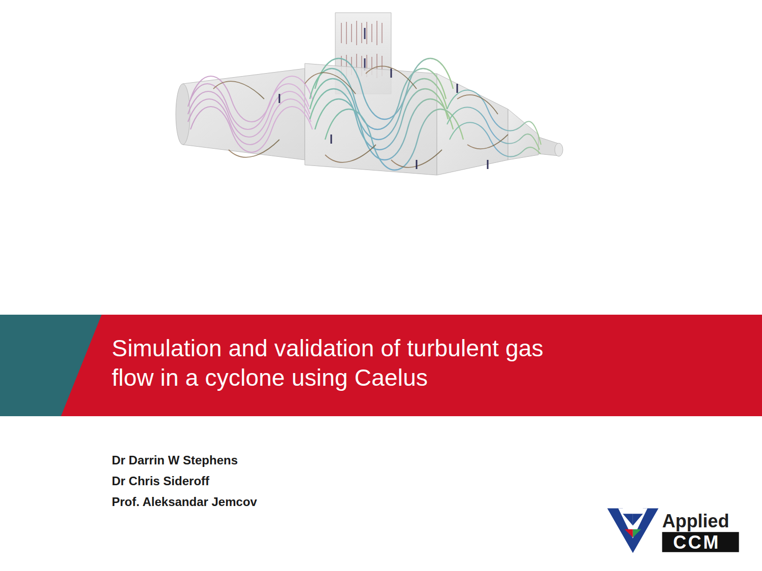Simulation and validation of turbulent gas flow in a cyclone using Caelus
Dr Darrin W Stephens
Dr Chris Sideroff
Prof. Aleksandar Jemcov
Applied CCM